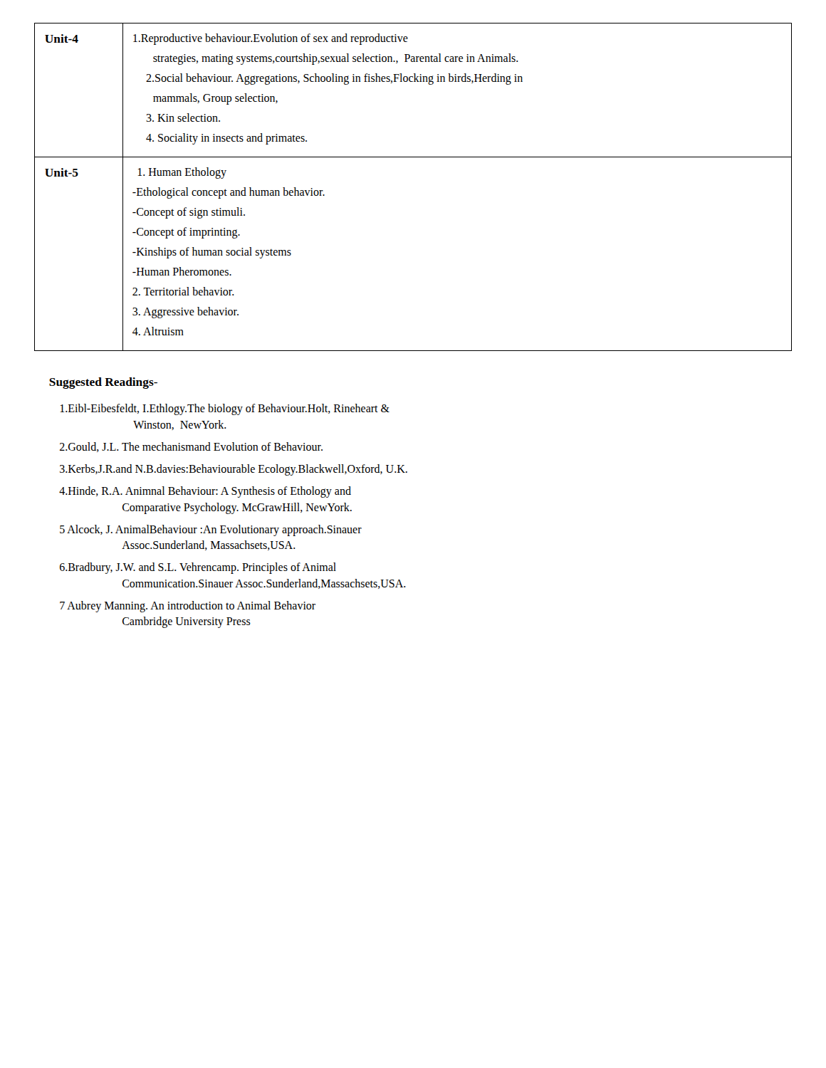| Unit-4 | 1.Reproductive behaviour.Evolution of sex and reproductive strategies, mating systems,courtship,sexual selection., Parental care in Animals. 2.Social behaviour. Aggregations, Schooling in fishes,Flocking in birds,Herding in mammals, Group selection, 3. Kin selection. 4. Sociality in insects and primates. |
| Unit-5 | 1. Human Ethology -Ethological concept and human behavior. -Concept of sign stimuli. -Concept of imprinting. -Kinships of human social systems -Human Pheromones. 2. Territorial behavior. 3. Aggressive behavior. 4. Altruism |
Suggested Readings-
1.Eibl-Eibesfeldt, I.Ethlogy.The biology of Behaviour.Holt, Rineheart & Winston, NewYork.
2.Gould, J.L. The mechanismand Evolution of Behaviour.
3.Kerbs,J.R.and N.B.davies:Behaviourable Ecology.Blackwell,Oxford, U.K.
4.Hinde, R.A. Animnal Behaviour: A Synthesis of Ethology and Comparative Psychology. McGrawHill, NewYork.
5 Alcock, J. AnimalBehaviour :An Evolutionary approach.Sinauer Assoc.Sunderland, Massachsets,USA.
6.Bradbury, J.W. and S.L. Vehrencamp. Principles of Animal Communication.Sinauer Assoc.Sunderland,Massachsets,USA.
7 Aubrey Manning. An introduction to Animal Behavior Cambridge University Press